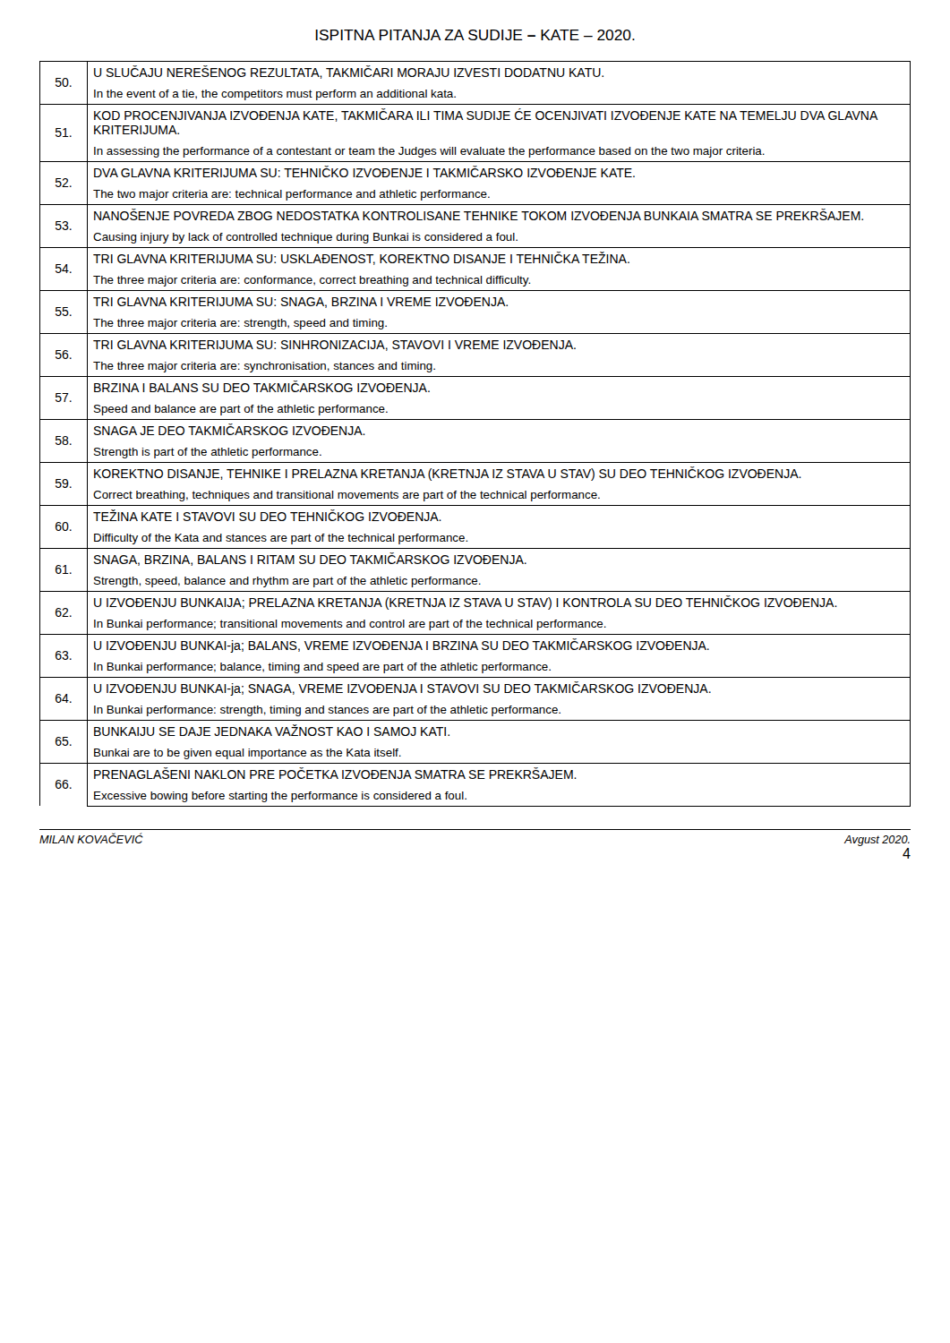ISPITNA PITANJA ZA SUDIJE – KATE – 2020.
| 50. | U SLUČAJU NEREŠENOG REZULTATA, TAKMIČARI MORAJU IZVESTI DODATNU KATU. |
| In the event of a tie, the competitors must perform an additional kata. |
| 51. | KOD PROCENJIVANJA IZVOĐENJA KATE, TAKMIČARA ILI TIMA SUDIJE ĆE OCENJIVATI IZVOĐENJE KATE NA TEMELJU DVA GLAVNA KRITERIJUMA. |
| In assessing the performance of a contestant or team the Judges will evaluate the performance based on the two major criteria. |
| 52. | DVA GLAVNA KRITERIJUMA SU: TEHNIČKO IZVOĐENJE I TAKMIČARSKO IZVOĐENJE KATE. |
| The two major criteria are: technical performance and athletic performance. |
| 53. | NANOŠENJE POVREDA ZBOG NEDOSTATKA KONTROLISANE TEHNIKE TOKOM IZVOĐENJA BUNKAIA SMATRA SE PREKRŠAJEM. |
| Causing injury by lack of controlled technique during Bunkai is considered a foul. |
| 54. | TRI GLAVNA KRITERIJUMA SU: USKLAĐENOST, KOREKTNO DISANJE I TEHNIČKA TEŽINA. |
| The three major criteria are: conformance, correct breathing and technical difficulty. |
| 55. | TRI GLAVNA KRITERIJUMA SU: SNAGA, BRZINA I VREME IZVOĐENJA. |
| The three major criteria are: strength, speed and timing. |
| 56. | TRI GLAVNA KRITERIJUMA SU: SINHRONIZACIJA, STAVOVI I VREME IZVOĐENJA. |
| The three major criteria are: synchronisation, stances and timing. |
| 57. | BRZINA I BALANS SU DEO TAKMIČARSKOG IZVOĐENJA. |
| Speed and balance are part of the athletic performance. |
| 58. | SNAGA JE DEO TAKMIČARSKOG IZVOĐENJA. |
| Strength is part of the athletic performance. |
| 59. | KOREKTNO DISANJE, TEHNIKE I PRELAZNA KRETANJA (KRETNJA IZ STAVA U STAV) SU DEO TEHNIČKOG IZVOĐENJA. |
| Correct breathing, techniques and transitional movements are part of the technical performance. |
| 60. | TEŽINA KATE I STAVOVI SU DEO TEHNIČKOG IZVOĐENJA. |
| Difficulty of the Kata and stances are part of the technical performance. |
| 61. | SNAGA, BRZINA, BALANS I RITAM SU DEO TAKMIČARSKOG IZVOĐENJA. |
| Strength, speed, balance and rhythm are part of the athletic performance. |
| 62. | U IZVOĐENJU BUNKAIJA; PRELAZNA KRETANJA (KRETNJA IZ STAVA U STAV) I KONTROLA SU DEO TEHNIČKOG IZVOĐENJA. |
| In Bunkai performance; transitional movements and control are part of the technical performance. |
| 63. | U IZVOĐENJU BUNKAI-ja; BALANS, VREME IZVOĐENJA I BRZINA SU DEO TAKMIČARSKOG IZVOĐENJA. |
| In Bunkai performance; balance, timing and speed are part of the athletic performance. |
| 64. | U IZVOĐENJU BUNKAI-ja; SNAGA, VREME IZVOĐENJA I STAVOVI SU DEO TAKMIČARSKOG IZVOĐENJA. |
| In Bunkai performance: strength, timing and stances are part of the athletic performance. |
| 65. | BUNKAIJU SE DAJE JEDNAKA VAŽNOST KAO I SAMOJ KATI. |
| Bunkai are to be given equal importance as the Kata itself. |
| 66. | PRENAGLAŠENI NAKLON PRE POČETKA IZVOĐENJA SMATRA SE PREKRŠAJEM. |
| Excessive bowing before starting the performance is considered a foul. |
MILAN KOVAČEVIĆ Avgust 2020.
4